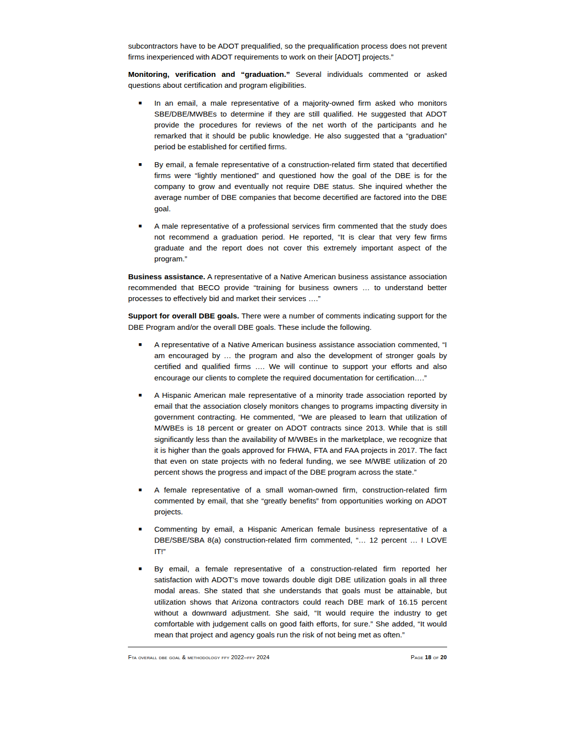subcontractors have to be ADOT prequalified, so the prequalification process does not prevent firms inexperienced with ADOT requirements to work on their [ADOT] projects.”
Monitoring, verification and “graduation.” Several individuals commented or asked questions about certification and program eligibilities.
In an email, a male representative of a majority-owned firm asked who monitors SBE/DBE/MWBEs to determine if they are still qualified. He suggested that ADOT provide the procedures for reviews of the net worth of the participants and he remarked that it should be public knowledge. He also suggested that a “graduation” period be established for certified firms.
By email, a female representative of a construction-related firm stated that decertified firms were “lightly mentioned” and questioned how the goal of the DBE is for the company to grow and eventually not require DBE status. She inquired whether the average number of DBE companies that become decertified are factored into the DBE goal.
A male representative of a professional services firm commented that the study does not recommend a graduation period. He reported, “It is clear that very few firms graduate and the report does not cover this extremely important aspect of the program.”
Business assistance. A representative of a Native American business assistance association recommended that BECO provide “training for business owners … to understand better processes to effectively bid and market their services ….”
Support for overall DBE goals. There were a number of comments indicating support for the DBE Program and/or the overall DBE goals. These include the following.
A representative of a Native American business assistance association commented, “I am encouraged by … the program and also the development of stronger goals by certified and qualified firms …. We will continue to support your efforts and also encourage our clients to complete the required documentation for certification….”
A Hispanic American male representative of a minority trade association reported by email that the association closely monitors changes to programs impacting diversity in government contracting. He commented, “We are pleased to learn that utilization of M/WBEs is 18 percent or greater on ADOT contracts since 2013. While that is still significantly less than the availability of M/WBEs in the marketplace, we recognize that it is higher than the goals approved for FHWA, FTA and FAA projects in 2017. The fact that even on state projects with no federal funding, we see M/WBE utilization of 20 percent shows the progress and impact of the DBE program across the state.”
A female representative of a small woman-owned firm, construction-related firm commented by email, that she “greatly benefits” from opportunities working on ADOT projects.
Commenting by email, a Hispanic American female business representative of a DBE/SBE/SBA 8(a) construction-related firm commented, “… 12 percent … I LOVE IT!”
By email, a female representative of a construction-related firm reported her satisfaction with ADOT’s move towards double digit DBE utilization goals in all three modal areas. She stated that she understands that goals must be attainable, but utilization shows that Arizona contractors could reach DBE mark of 16.15 percent without a downward adjustment. She said, “It would require the industry to get comfortable with judgement calls on good faith efforts, for sure.” She added, “It would mean that project and agency goals run the risk of not being met as often.”
FTA Overall DBE Goal & Methodology FFY 2022–FFY 2024
Page 18 of 20